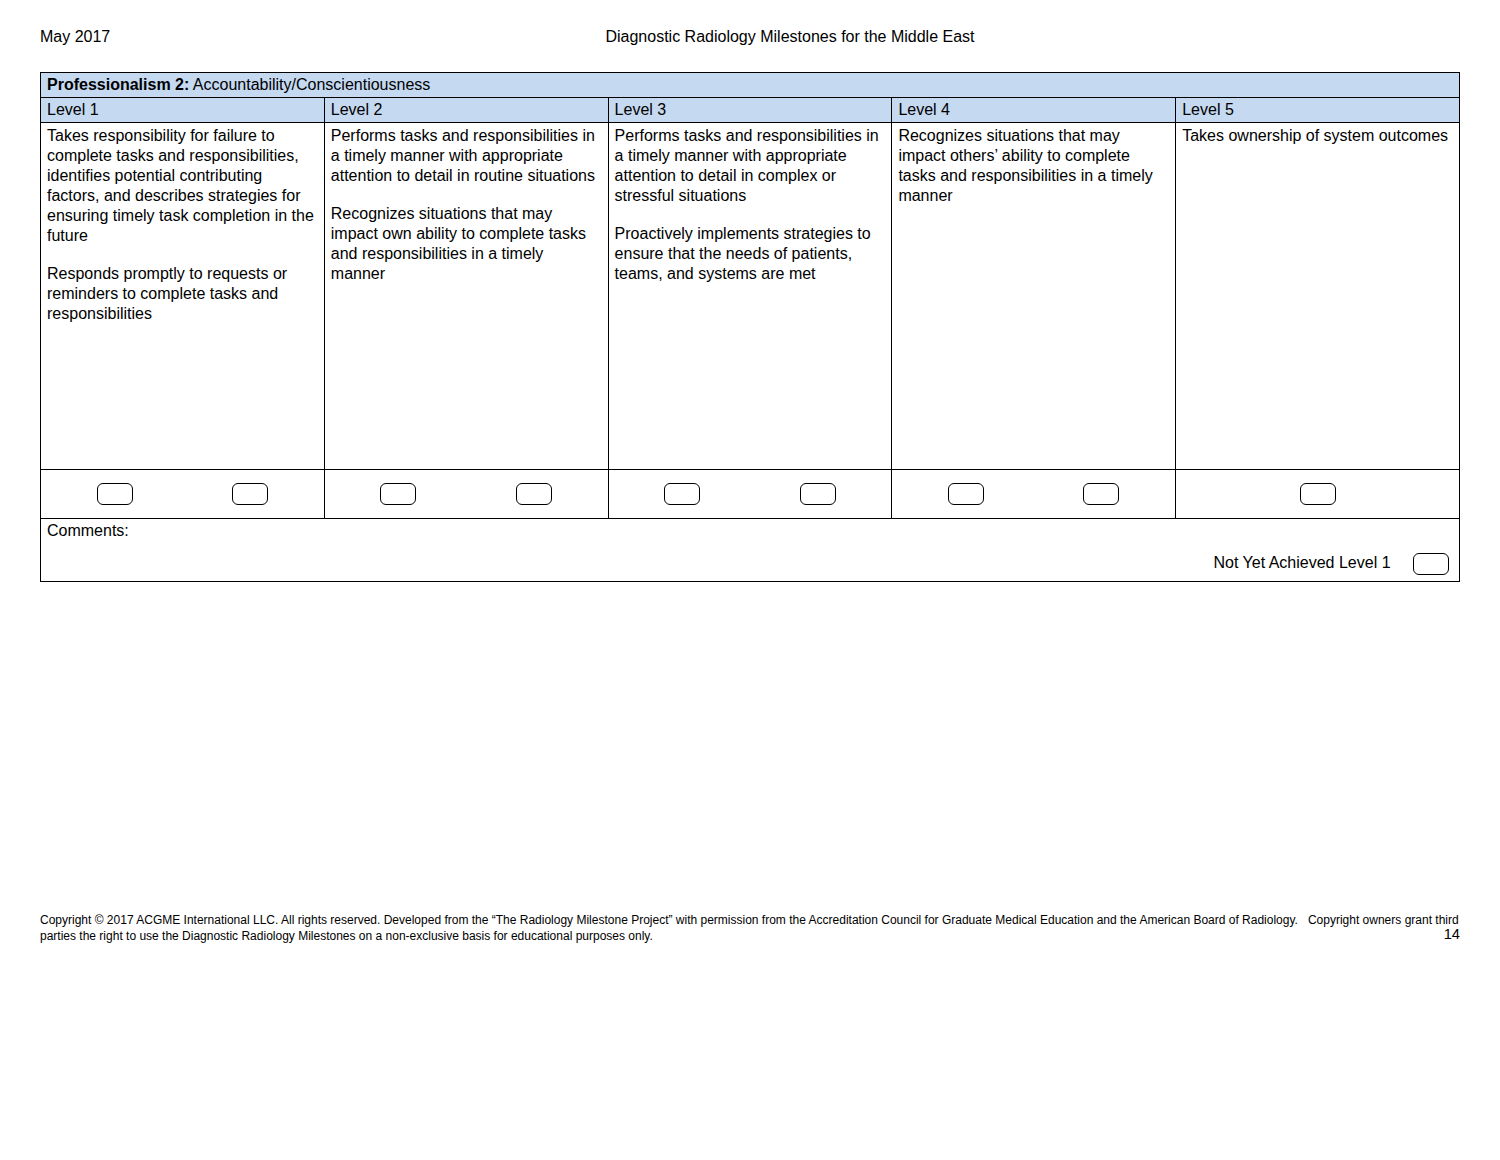May 2017
Diagnostic Radiology Milestones for the Middle East
| Professionalism 2: Accountability/Conscientiousness |
| Level 1 | Level 2 | Level 3 | Level 4 | Level 5 |
| Takes responsibility for failure to complete tasks and responsibilities, identifies potential contributing factors, and describes strategies for ensuring timely task completion in the future Responds promptly to requests or reminders to complete tasks and responsibilities | Performs tasks and responsibilities in a timely manner with appropriate attention to detail in routine situations Recognizes situations that may impact own ability to complete tasks and responsibilities in a timely manner | Performs tasks and responsibilities in a timely manner with appropriate attention to detail in complex or stressful situations Proactively implements strategies to ensure that the needs of patients, teams, and systems are met | Recognizes situations that may impact others’ ability to complete tasks and responsibilities in a timely manner | Takes ownership of system outcomes |
| Comments: Not Yet Achieved Level 1 |
Copyright © 2017 ACGME International LLC. All rights reserved. Developed from the “The Radiology Milestone Project” with permission from the Accreditation Council for Graduate Medical Education and the American Board of Radiology. Copyright owners grant third parties the right to use the Diagnostic Radiology Milestones on a non-exclusive basis for educational purposes only. 14